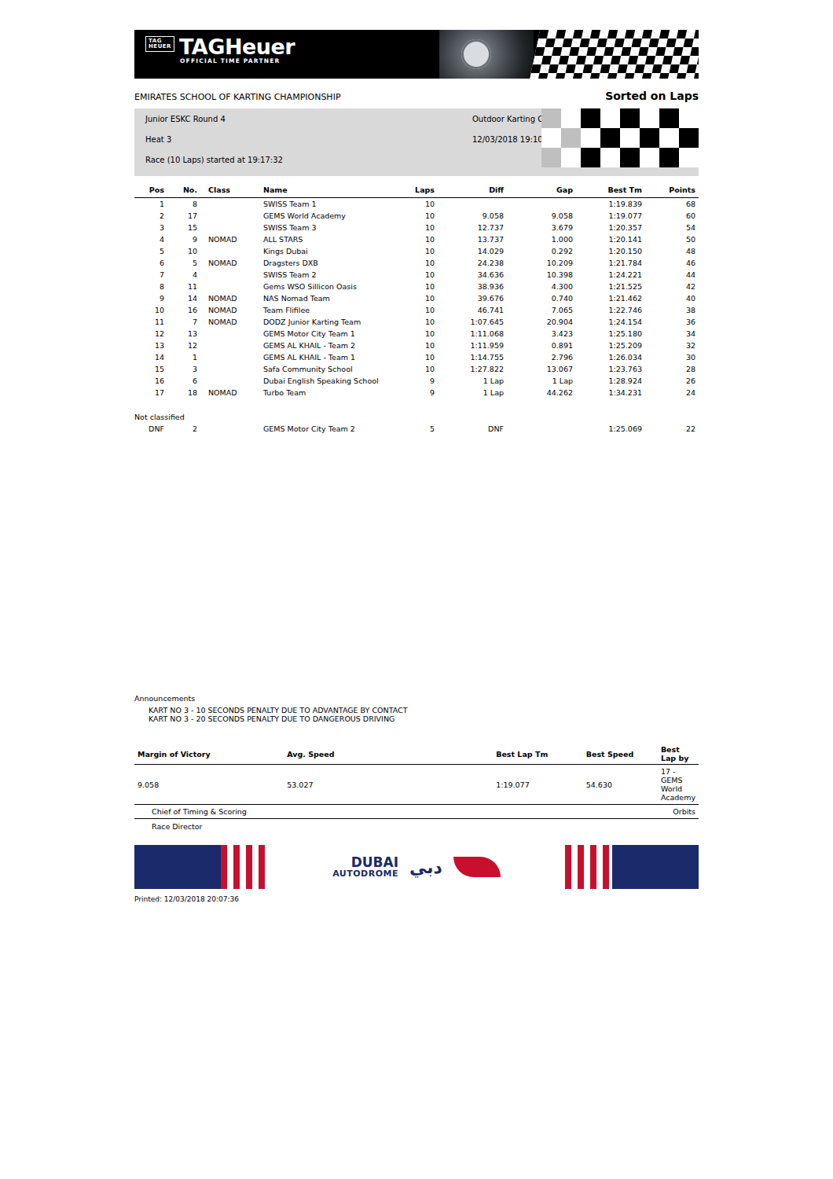TAG
HEUER TAGHeuer
OFFICIAL TIME PARTNER
EMIRATES SCHOOL OF KARTING CHAMPIONSHIP
Sorted on Laps
Junior ESKC Round 4
Heat 3
Race (10 Laps) started at 19:17:32
Outdoor Karting Circuit 1.200 km
12/03/2018 19:10
| Pos | No. | Class | Name | Laps | Diff | Gap | Best Tm | Points |
| --- | --- | --- | --- | --- | --- | --- | --- | --- |
| 1 | 8 | | SWISS Team 1 | 10 | | | 1:19.839 | 68 |
| 2 | 17 | | GEMS World Academy | 10 | 9.058 | 9.058 | 1:19.077 | 60 |
| 3 | 15 | | SWISS Team 3 | 10 | 12.737 | 3.679 | 1:20.357 | 54 |
| 4 | 9 | NOMAD | ALL STARS | 10 | 13.737 | 1.000 | 1:20.141 | 50 |
| 5 | 10 | | Kings Dubai | 10 | 14.029 | 0.292 | 1:20.150 | 48 |
| 6 | 5 | NOMAD | Dragsters DXB | 10 | 24.238 | 10.209 | 1:21.784 | 46 |
| 7 | 4 | | SWISS Team 2 | 10 | 34.636 | 10.398 | 1:24.221 | 44 |
| 8 | 11 | | Gems WSO Sillicon Oasis | 10 | 38.936 | 4.300 | 1:21.525 | 42 |
| 9 | 14 | NOMAD | NAS Nomad Team | 10 | 39.676 | 0.740 | 1:21.462 | 40 |
| 10 | 16 | NOMAD | Team Flifilee | 10 | 46.741 | 7.065 | 1:22.746 | 38 |
| 11 | 7 | NOMAD | DODZ Junior Karting Team | 10 | 1:07.645 | 20.904 | 1:24.154 | 36 |
| 12 | 13 | | GEMS Motor City Team 1 | 10 | 1:11.068 | 3.423 | 1:25.180 | 34 |
| 13 | 12 | | GEMS AL KHAIL - Team 2 | 10 | 1:11.959 | 0.891 | 1:25.209 | 32 |
| 14 | 1 | | GEMS AL KHAIL - Team 1 | 10 | 1:14.755 | 2.796 | 1:26.034 | 30 |
| 15 | 3 | | Safa Community School | 10 | 1:27.822 | 13.067 | 1:23.763 | 28 |
| 16 | 6 | | Dubai English Speaking School | 9 | 1 Lap | 1 Lap | 1:28.924 | 26 |
| 17 | 18 | NOMAD | Turbo Team | 9 | 1 Lap | 44.262 | 1:34.231 | 24 |
Not classified
| DNF | 2 | | GEMS Motor City Team 2 | 5 | DNF | | 1:25.069 | 22 |
Announcements
KART NO 3 - 10 SECONDS PENALTY DUE TO ADVANTAGE BY CONTACT
KART NO 3 - 20 SECONDS PENALTY DUE TO DANGEROUS DRIVING
| Margin of Victory | Avg. Speed | Best Lap Tm | Best Speed | Best Lap by |
| --- | --- | --- | --- | --- |
| 9.058 | 53.027 | 1:19.077 | 54.630 | 17 - GEMS World Academy |
Chief of Timing & Scoring
Orbits
Race Director
DUBAI
AUTODROME
دبي
Printed: 12/03/2018 20:07:36